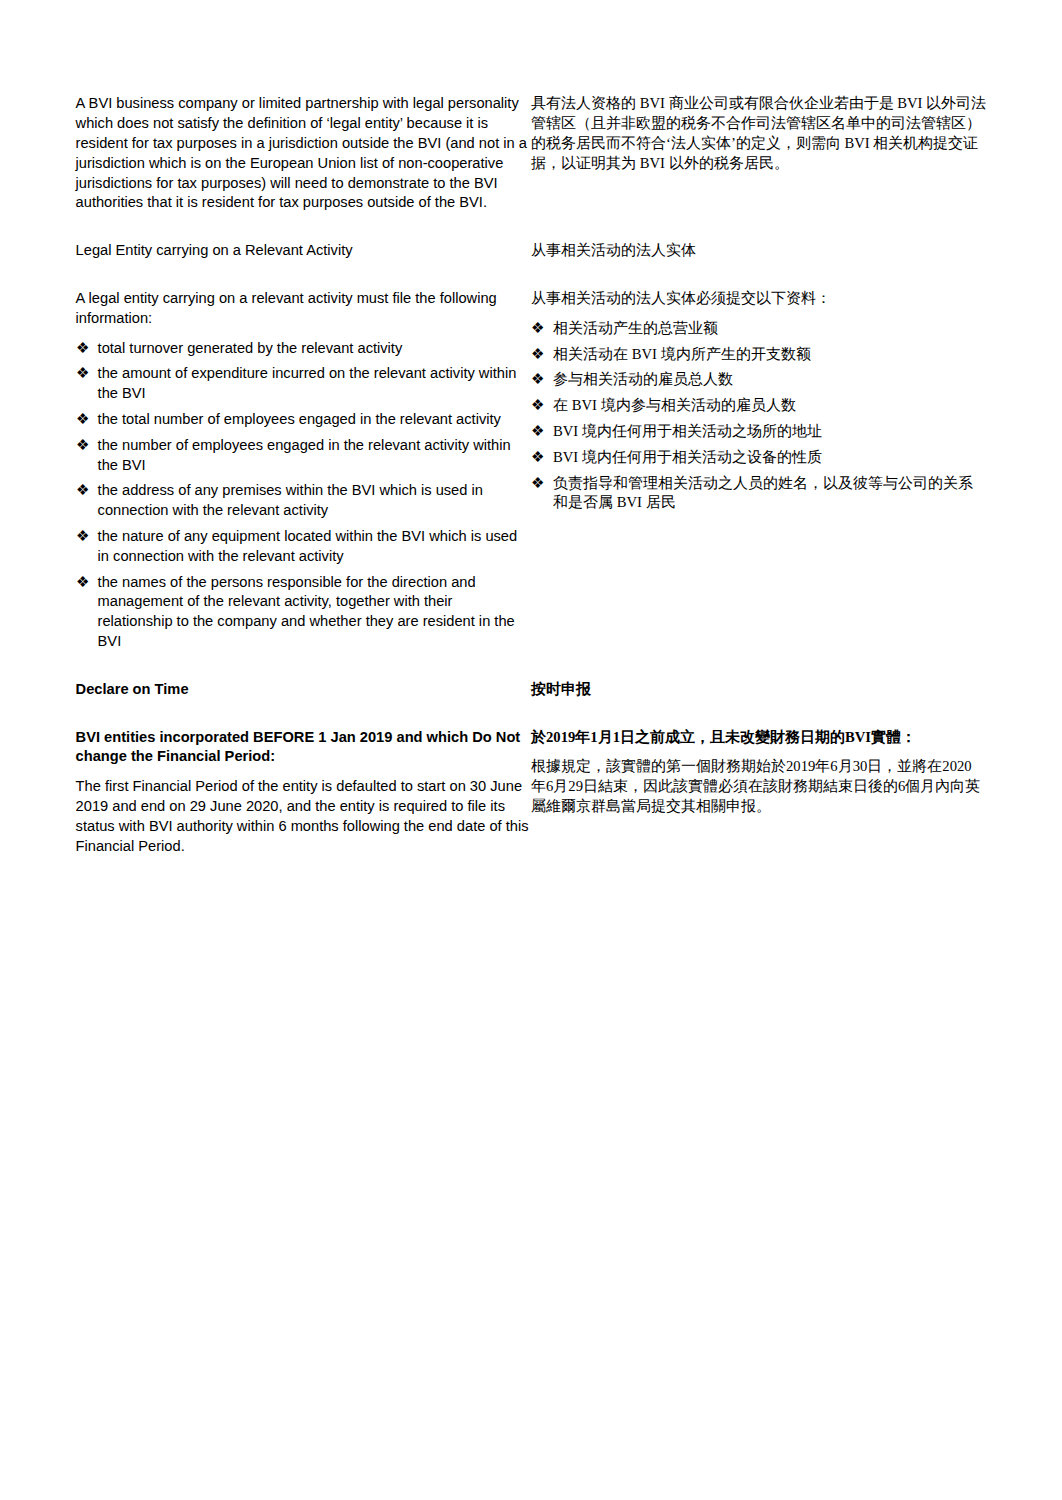| A BVI business company or limited partnership with legal personality which does not satisfy the definition of ‘legal entity’ because it is resident for tax purposes in a jurisdiction outside the BVI (and not in a jurisdiction which is on the European Union list of non-cooperative jurisdictions for tax purposes) will need to demonstrate to the BVI authorities that it is resident for tax purposes outside of the BVI. | 具有法人资格的 BVI 商业公司或有限合伙企业若由于是 BVI 以外司法管辖区（且并非欧盟的税务不合作司法管辖区名单中的司法管辖区）的税务居民而不符合‘法人实体’的定义，则需向 BVI 相关机构提交证据，以证明其为 BVI 以外的税务居民。 |
| Legal Entity carrying on a Relevant Activity | 从事相关活动的法人实体 |
| A legal entity carrying on a relevant activity must file the following information: total turnover generated by the relevant activity the amount of expenditure incurred on the relevant activity within the BVI the total number of employees engaged in the relevant activity the number of employees engaged in the relevant activity within the BVI the address of any premises within the BVI which is used in connection with the relevant activity the nature of any equipment located within the BVI which is used in connection with the relevant activity the names of the persons responsible for the direction and management of the relevant activity, together with their relationship to the company and whether they are resident in the BVI | 从事相关活动的法人实体必须提交以下资料： 相关活动产生的总营业额 相关活动在 BVI 境内所产生的开支数额 参与相关活动的雇员总人数 在 BVI 境内参与相关活动的雇员人数 BVI 境内任何用于相关活动之场所的地址 BVI 境内任何用于相关活动之设备的性质 负责指导和管理相关活动之人员的姓名，以及彼等与公司的关系和是否属 BVI 居民 |
| Declare on Time | 按时申报 |
| BVI entities incorporated BEFORE 1 Jan 2019 and which Do Not change the Financial Period: The first Financial Period of the entity is defaulted to start on 30 June 2019 and end on 29 June 2020, and the entity is required to file its status with BVI authority within 6 months following the end date of this Financial Period. | 於2019年1月1日之前成立，且未改變財務日期的BVI實體： 根據規定，該實體的第一個財務期始於2019年6月30日，並將在2020年6月29日結束，因此該實體必須在該財務期結束日後的6個月內向英屬維爾京群島當局提交其相關申报。 |